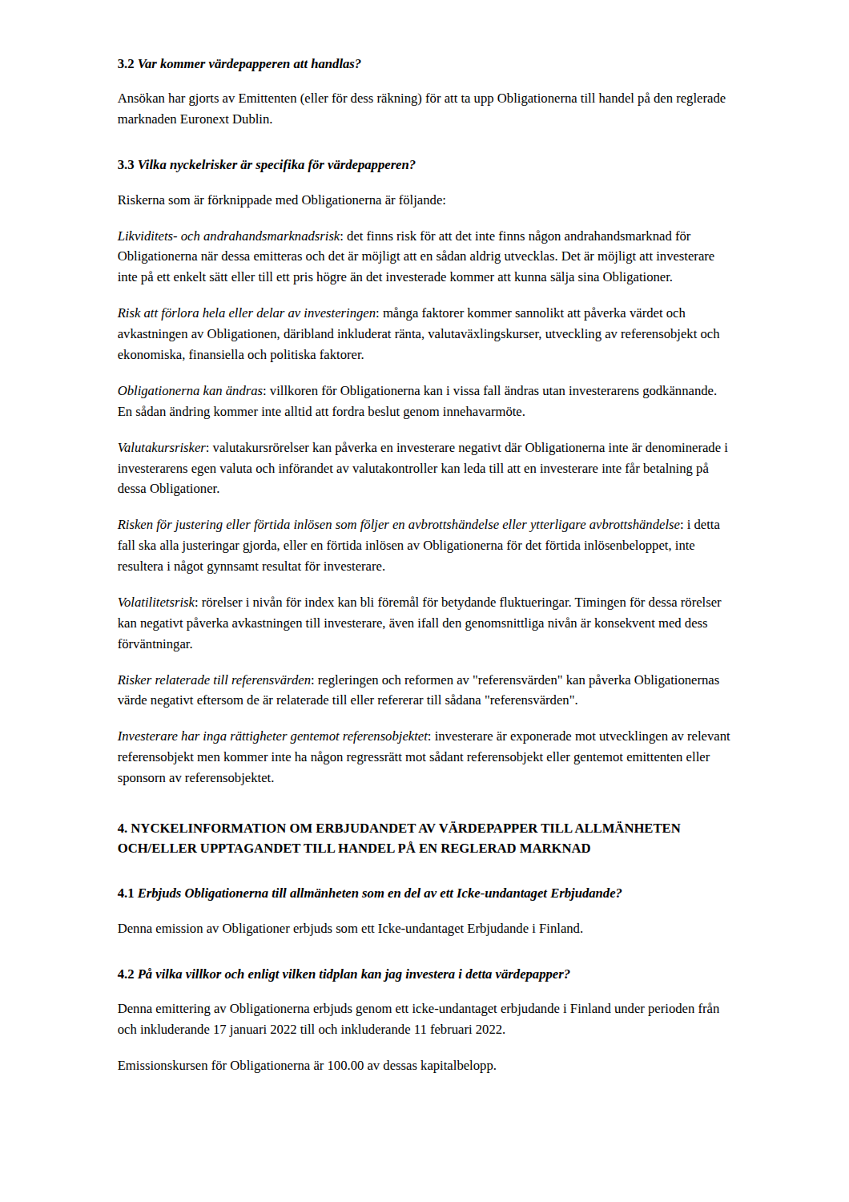3.2 Var kommer värdepapperen att handlas?
Ansökan har gjorts av Emittenten (eller för dess räkning) för att ta upp Obligationerna till handel på den reglerade marknaden Euronext Dublin.
3.3 Vilka nyckelrisker är specifika för värdepapperen?
Riskerna som är förknippade med Obligationerna är följande:
Likviditets- och andrahandsmarknadsrisk: det finns risk för att det inte finns någon andrahandsmarknad för Obligationerna när dessa emitteras och det är möjligt att en sådan aldrig utvecklas. Det är möjligt att investerare inte på ett enkelt sätt eller till ett pris högre än det investerade kommer att kunna sälja sina Obligationer.
Risk att förlora hela eller delar av investeringen: många faktorer kommer sannolikt att påverka värdet och avkastningen av Obligationen, däribland inkluderat ränta, valutaväxlingskurser, utveckling av referensobjekt och ekonomiska, finansiella och politiska faktorer.
Obligationerna kan ändras: villkoren för Obligationerna kan i vissa fall ändras utan investerarens godkännande. En sådan ändring kommer inte alltid att fordra beslut genom innehavarmöte.
Valutakursrisker: valutakursrörelser kan påverka en investerare negativt där Obligationerna inte är denominerade i investerarens egen valuta och införandet av valutakontroller kan leda till att en investerare inte får betalning på dessa Obligationer.
Risken för justering eller förtida inlösen som följer en avbrottshändelse eller ytterligare avbrottshändelse: i detta fall ska alla justeringar gjorda, eller en förtida inlösen av Obligationerna för det förtida inlösenbeloppet, inte resultera i något gynnsamt resultat för investerare.
Volatilitetsrisk: rörelser i nivån för index kan bli föremål för betydande fluktueringar. Timingen för dessa rörelser kan negativt påverka avkastningen till investerare, även ifall den genomsnittliga nivån är konsekvent med dess förväntningar.
Risker relaterade till referensvärden: regleringen och reformen av "referensvärden" kan påverka Obligationernas värde negativt eftersom de är relaterade till eller refererar till sådana "referensvärden".
Investerare har inga rättigheter gentemot referensobjektet: investerare är exponerade mot utvecklingen av relevant referensobjekt men kommer inte ha någon regressrätt mot sådant referensobjekt eller gentemot emittenten eller sponsorn av referensobjektet.
4. NYCKELINFORMATION OM ERBJUDANDET AV VÄRDEPAPPER TILL ALLMÄNHETEN OCH/ELLER UPPTAGANDET TILL HANDEL PÅ EN REGLERAD MARKNAD
4.1 Erbjuds Obligationerna till allmänheten som en del av ett Icke-undantaget Erbjudande?
Denna emission av Obligationer erbjuds som ett Icke-undantaget Erbjudande i Finland.
4.2 På vilka villkor och enligt vilken tidplan kan jag investera i detta värdepapper?
Denna emittering av Obligationerna erbjuds genom ett icke-undantaget erbjudande i Finland under perioden från och inkluderande 17 januari 2022 till och inkluderande 11 februari 2022.
Emissionskursen för Obligationerna är 100.00 av dessas kapitalbelopp.